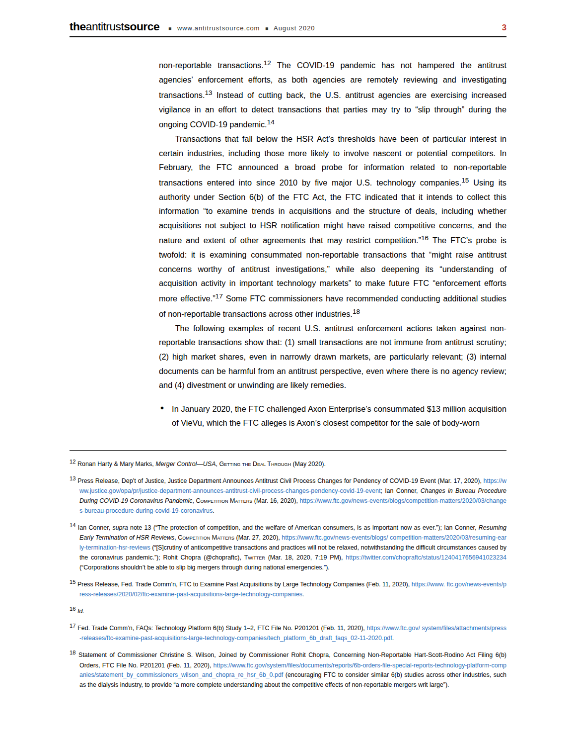theantitrustsource
■ www.antitrustsource.com ■ August 2020
3
non-reportable transactions.12 The COVID-19 pandemic has not hampered the antitrust agencies’ enforcement efforts, as both agencies are remotely reviewing and investigating transactions.13 Instead of cutting back, the U.S. antitrust agencies are exercising increased vigilance in an effort to detect transactions that parties may try to “slip through” during the ongoing COVID-19 pandemic.14
Transactions that fall below the HSR Act’s thresholds have been of particular interest in certain industries, including those more likely to involve nascent or potential competitors. In February, the FTC announced a broad probe for information related to non-reportable transactions entered into since 2010 by five major U.S. technology companies.15 Using its authority under Section 6(b) of the FTC Act, the FTC indicated that it intends to collect this information “to examine trends in acquisitions and the structure of deals, including whether acquisitions not subject to HSR notification might have raised competitive concerns, and the nature and extent of other agreements that may restrict competition.”16 The FTC’s probe is twofold: it is examining consummated non-reportable transactions that “might raise antitrust concerns worthy of antitrust investigations,” while also deepening its “understanding of acquisition activity in important technology markets” to make future FTC “enforcement efforts more effective.”17 Some FTC commissioners have recommended conducting additional studies of non-reportable transactions across other industries.18
The following examples of recent U.S. antitrust enforcement actions taken against non-reportable transactions show that: (1) small transactions are not immune from antitrust scrutiny; (2) high market shares, even in narrowly drawn markets, are particularly relevant; (3) internal documents can be harmful from an antitrust perspective, even where there is no agency review; and (4) divestment or unwinding are likely remedies.
In January 2020, the FTC challenged Axon Enterprise’s consummated $13 million acquisition of VieVu, which the FTC alleges is Axon’s closest competitor for the sale of body-worn
12 Ronan Harty & Mary Marks, Merger Control—USA, Getting the Deal Through (May 2020).
13 Press Release, Dep’t of Justice, Justice Department Announces Antitrust Civil Process Changes for Pendency of COVID-19 Event (Mar. 17, 2020), https://www.justice.gov/opa/pr/justice-department-announces-antitrust-civil-process-changes-pendency-covid-19-event; Ian Conner, Changes in Bureau Procedure During COVID-19 Coronavirus Pandemic, Competition Matters (Mar. 16, 2020), https://www.ftc.gov/news-events/blogs/competition-matters/2020/03/changes-bureau-procedure-during-covid-19-coronavirus.
14 Ian Conner, supra note 13 (“The protection of competition, and the welfare of American consumers, is as important now as ever.”); Ian Conner, Resuming Early Termination of HSR Reviews, Competition Matters (Mar. 27, 2020), https://www.ftc.gov/news-events/blogs/ competition-matters/2020/03/resuming-early-termination-hsr-reviews (“[S]crutiny of anticompetitive transactions and practices will not be relaxed, notwithstanding the difficult circumstances caused by the coronavirus pandemic.”); Rohit Chopra (@chopraftc), Twitter (Mar. 18, 2020, 7:19 PM), https://twitter.com/chopraftc/status/1240417656941023234 (“Corporations shouldn’t be able to slip big mergers through during national emergencies.”).
15 Press Release, Fed. Trade Comm’n, FTC to Examine Past Acquisitions by Large Technology Companies (Feb. 11, 2020), https://www. ftc.gov/news-events/press-releases/2020/02/ftc-examine-past-acquisitions-large-technology-companies.
16 Id.
17 Fed. Trade Comm’n, FAQs: Technology Platform 6(b) Study 1–2, FTC File No. P201201 (Feb. 11, 2020), https://www.ftc.gov/ system/files/attachments/press-releases/ftc-examine-past-acquisitions-large-technology-companies/tech_platform_6b_draft_faqs_02-11-2020.pdf.
18 Statement of Commissioner Christine S. Wilson, Joined by Commissioner Rohit Chopra, Concerning Non-Reportable Hart-Scott-Rodino Act Filing 6(b) Orders, FTC File No. P201201 (Feb. 11, 2020), https://www.ftc.gov/system/files/documents/reports/6b-orders-file-special-reports-technology-platform-companies/statement_by_commissioners_wilson_and_chopra_re_hsr_6b_0.pdf (encouraging FTC to consider similar 6(b) studies across other industries, such as the dialysis industry, to provide “a more complete understanding about the competitive effects of non-reportable mergers writ large”).